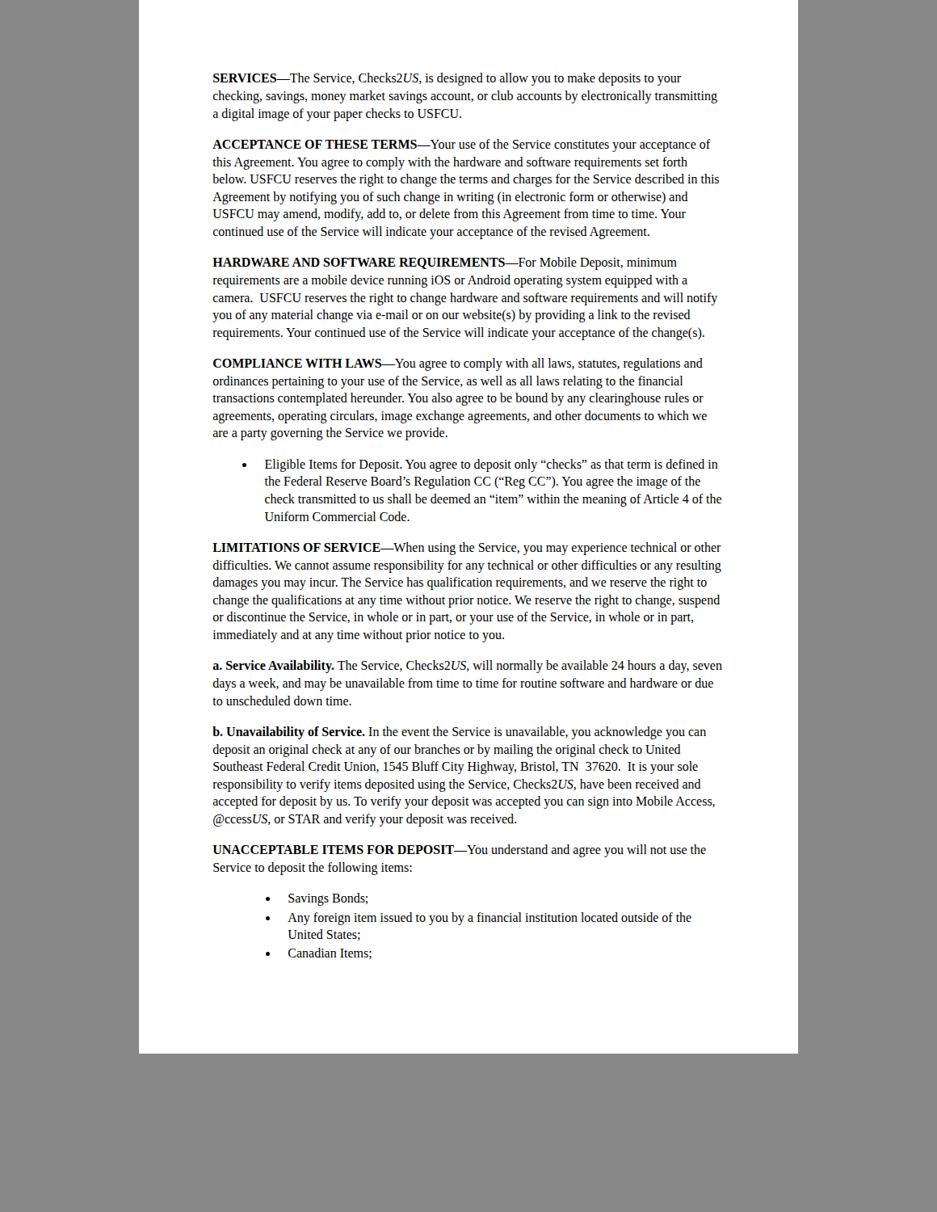SERVICES—The Service, Checks2US, is designed to allow you to make deposits to your checking, savings, money market savings account, or club accounts by electronically transmitting a digital image of your paper checks to USFCU.
ACCEPTANCE OF THESE TERMS—Your use of the Service constitutes your acceptance of this Agreement. You agree to comply with the hardware and software requirements set forth below. USFCU reserves the right to change the terms and charges for the Service described in this Agreement by notifying you of such change in writing (in electronic form or otherwise) and USFCU may amend, modify, add to, or delete from this Agreement from time to time. Your continued use of the Service will indicate your acceptance of the revised Agreement.
HARDWARE AND SOFTWARE REQUIREMENTS—For Mobile Deposit, minimum requirements are a mobile device running iOS or Android operating system equipped with a camera. USFCU reserves the right to change hardware and software requirements and will notify you of any material change via e-mail or on our website(s) by providing a link to the revised requirements. Your continued use of the Service will indicate your acceptance of the change(s).
COMPLIANCE WITH LAWS—You agree to comply with all laws, statutes, regulations and ordinances pertaining to your use of the Service, as well as all laws relating to the financial transactions contemplated hereunder. You also agree to be bound by any clearinghouse rules or agreements, operating circulars, image exchange agreements, and other documents to which we are a party governing the Service we provide.
Eligible Items for Deposit. You agree to deposit only “checks” as that term is defined in the Federal Reserve Board’s Regulation CC (“Reg CC”). You agree the image of the check transmitted to us shall be deemed an “item” within the meaning of Article 4 of the Uniform Commercial Code.
LIMITATIONS OF SERVICE—When using the Service, you may experience technical or other difficulties. We cannot assume responsibility for any technical or other difficulties or any resulting damages you may incur. The Service has qualification requirements, and we reserve the right to change the qualifications at any time without prior notice. We reserve the right to change, suspend or discontinue the Service, in whole or in part, or your use of the Service, in whole or in part, immediately and at any time without prior notice to you.
a. Service Availability. The Service, Checks2US, will normally be available 24 hours a day, seven days a week, and may be unavailable from time to time for routine software and hardware or due to unscheduled down time.
b. Unavailability of Service. In the event the Service is unavailable, you acknowledge you can deposit an original check at any of our branches or by mailing the original check to United Southeast Federal Credit Union, 1545 Bluff City Highway, Bristol, TN 37620. It is your sole responsibility to verify items deposited using the Service, Checks2US, have been received and accepted for deposit by us. To verify your deposit was accepted you can sign into Mobile Access, @ccessUS, or STAR and verify your deposit was received.
UNACCEPTABLE ITEMS FOR DEPOSIT—You understand and agree you will not use the Service to deposit the following items:
Savings Bonds;
Any foreign item issued to you by a financial institution located outside of the United States;
Canadian Items;